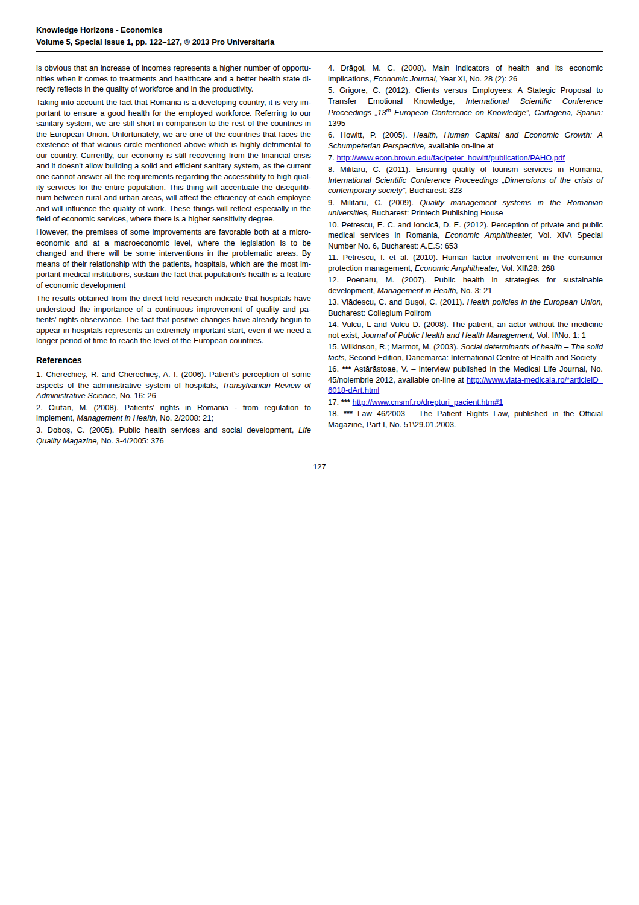Knowledge Horizons - Economics
Volume 5, Special Issue 1, pp. 122–127, © 2013 Pro Universitaria
is obvious that an increase of incomes represents a higher number of opportunities when it comes to treatments and healthcare and a better health state directly reflects in the quality of workforce and in the productivity.
Taking into account the fact that Romania is a developing country, it is very important to ensure a good health for the employed workforce. Referring to our sanitary system, we are still short in comparison to the rest of the countries in the European Union. Unfortunately, we are one of the countries that faces the existence of that vicious circle mentioned above which is highly detrimental to our country. Currently, our economy is still recovering from the financial crisis and it doesn't allow building a solid and efficient sanitary system, as the current one cannot answer all the requirements regarding the accessibility to high quality services for the entire population. This thing will accentuate the disequilibrium between rural and urban areas, will affect the efficiency of each employee and will influence the quality of work. These things will reflect especially in the field of economic services, where there is a higher sensitivity degree.
However, the premises of some improvements are favorable both at a microeconomic and at a macroeconomic level, where the legislation is to be changed and there will be some interventions in the problematic areas. By means of their relationship with the patients, hospitals, which are the most important medical institutions, sustain the fact that population's health is a feature of economic development
The results obtained from the direct field research indicate that hospitals have understood the importance of a continuous improvement of quality and patients' rights observance. The fact that positive changes have already begun to appear in hospitals represents an extremely important start, even if we need a longer period of time to reach the level of the European countries.
References
1. Cherechieş, R. and Cherechieş, A. I. (2006). Patient's perception of some aspects of the administrative system of hospitals, Transylvanian Review of Administrative Science, No. 16: 26
2. Ciutan, M. (2008). Patients' rights in Romania - from regulation to implement, Management in Health, No. 2/2008: 21;
3. Doboş, C. (2005). Public health services and social development, Life Quality Magazine, No. 3-4/2005: 376
4. Drăgoi, M. C. (2008). Main indicators of health and its economic implications, Economic Journal, Year XI, No. 28 (2): 26
5. Grigore, C. (2012). Clients versus Employees: A Stategic Proposal to Transfer Emotional Knowledge, International Scientific Conference Proceedings „13th European Conference on Knowledge”, Cartagena, Spania: 1395
6. Howitt, P. (2005). Health, Human Capital and Economic Growth: A Schumpeterian Perspective, available on-line at
7. http://www.econ.brown.edu/fac/peter_howitt/publication/PAHO.pdf
8. Militaru, C. (2011). Ensuring quality of tourism services in Romania, International Scientific Conference Proceedings „Dimensions of the crisis of contemporary society”, Bucharest: 323
9. Militaru, C. (2009). Quality management systems in the Romanian universities, Bucharest: Printech Publishing House
10. Petrescu, E. C. and Ioncică, D. E. (2012). Perception of private and public medical services in Romania, Economic Amphitheater, Vol. XIV\ Special Number No. 6, Bucharest: A.E.S: 653
11. Petrescu, I. et al. (2010). Human factor involvement in the consumer protection management, Economic Amphitheater, Vol. XII\28: 268
12. Poenaru, M. (2007). Public health in strategies for sustainable development, Management in Health, No. 3: 21
13. Vlădescu, C. and Buşoi, C. (2011). Health policies in the European Union, Bucharest: Collegium Polirom
14. Vulcu, L and Vulcu D. (2008). The patient, an actor without the medicine not exist, Journal of Public Health and Health Management, Vol. II\No. 1: 1
15. Wilkinson, R.; Marmot, M. (2003). Social determinants of health – The solid facts, Second Edition, Danemarca: International Centre of Health and Society
16. *** Astărăstoae, V. – interview published in the Medical Life Journal, No. 45/noiembrie 2012, available on-line at http://www.viata-medicala.ro/*articleID_6018-dArt.html
17. *** http://www.cnsmf.ro/drepturi_pacient.htm#1
18. *** Law 46/2003 – The Patient Rights Law, published in the Official Magazine, Part I, No. 51\29.01.2003.
127